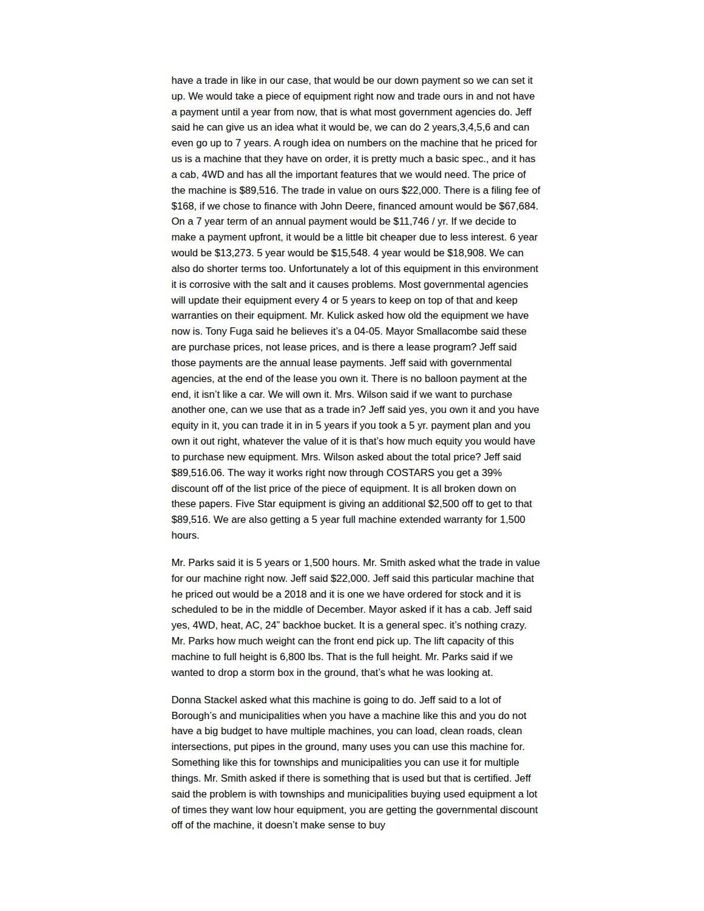have a trade in like in our case, that would be our down payment so we can set it up. We would take a piece of equipment right now and trade ours in and not have a payment until a year from now, that is what most government agencies do. Jeff said he can give us an idea what it would be, we can do 2 years,3,4,5,6 and can even go up to 7 years. A rough idea on numbers on the machine that he priced for us is a machine that they have on order, it is pretty much a basic spec., and it has a cab, 4WD and has all the important features that we would need. The price of the machine is $89,516. The trade in value on ours $22,000. There is a filing fee of $168, if we chose to finance with John Deere, financed amount would be $67,684. On a 7 year term of an annual payment would be $11,746 / yr. If we decide to make a payment upfront, it would be a little bit cheaper due to less interest. 6 year would be $13,273. 5 year would be $15,548. 4 year would be $18,908. We can also do shorter terms too. Unfortunately a lot of this equipment in this environment it is corrosive with the salt and it causes problems. Most governmental agencies will update their equipment every 4 or 5 years to keep on top of that and keep warranties on their equipment. Mr. Kulick asked how old the equipment we have now is. Tony Fuga said he believes it’s a 04-05. Mayor Smallacombe said these are purchase prices, not lease prices, and is there a lease program? Jeff said those payments are the annual lease payments. Jeff said with governmental agencies, at the end of the lease you own it. There is no balloon payment at the end, it isn’t like a car. We will own it. Mrs. Wilson said if we want to purchase another one, can we use that as a trade in? Jeff said yes, you own it and you have equity in it, you can trade it in in 5 years if you took a 5 yr. payment plan and you own it out right, whatever the value of it is that’s how much equity you would have to purchase new equipment. Mrs. Wilson asked about the total price? Jeff said $89,516.06. The way it works right now through COSTARS you get a 39% discount off of the list price of the piece of equipment. It is all broken down on these papers. Five Star equipment is giving an additional $2,500 off to get to that $89,516. We are also getting a 5 year full machine extended warranty for 1,500 hours.
Mr. Parks said it is 5 years or 1,500 hours. Mr. Smith asked what the trade in value for our machine right now. Jeff said $22,000. Jeff said this particular machine that he priced out would be a 2018 and it is one we have ordered for stock and it is scheduled to be in the middle of December. Mayor asked if it has a cab. Jeff said yes, 4WD, heat, AC, 24” backhoe bucket. It is a general spec. it’s nothing crazy. Mr. Parks how much weight can the front end pick up. The lift capacity of this machine to full height is 6,800 lbs. That is the full height. Mr. Parks said if we wanted to drop a storm box in the ground, that’s what he was looking at.
Donna Stackel asked what this machine is going to do. Jeff said to a lot of Borough’s and municipalities when you have a machine like this and you do not have a big budget to have multiple machines, you can load, clean roads, clean intersections, put pipes in the ground, many uses you can use this machine for. Something like this for townships and municipalities you can use it for multiple things. Mr. Smith asked if there is something that is used but that is certified. Jeff said the problem is with townships and municipalities buying used equipment a lot of times they want low hour equipment, you are getting the governmental discount off of the machine, it doesn’t make sense to buy